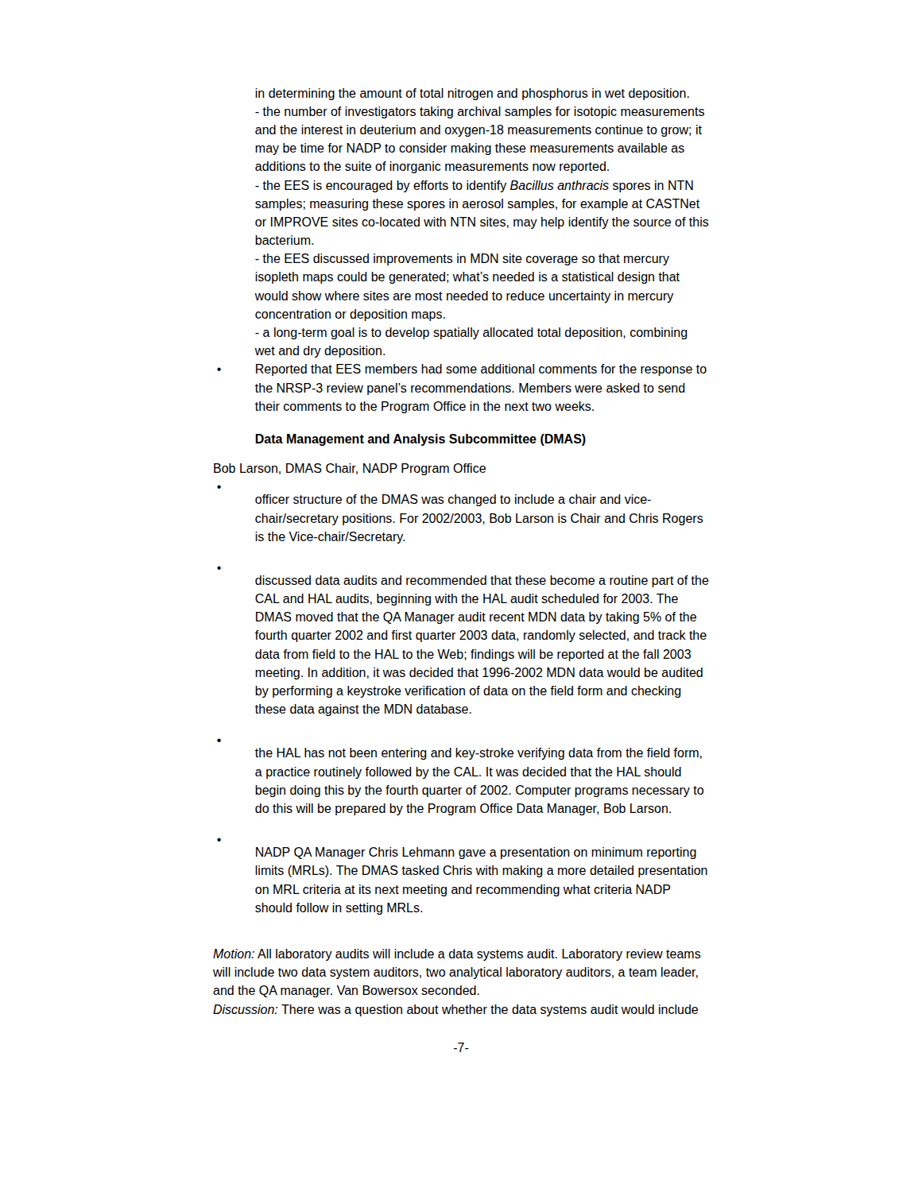in determining the amount of total nitrogen and phosphorus in wet deposition.
- the number of investigators taking archival samples for isotopic measurements and the interest in deuterium and oxygen-18 measurements continue to grow; it may be time for NADP to consider making these measurements available as additions to the suite of inorganic measurements now reported.
- the EES is encouraged by efforts to identify Bacillus anthracis spores in NTN samples; measuring these spores in aerosol samples, for example at CASTNet or IMPROVE sites co-located with NTN sites, may help identify the source of this bacterium.
- the EES discussed improvements in MDN site coverage so that mercury isopleth maps could be generated; what’s needed is a statistical design that would show where sites are most needed to reduce uncertainty in mercury concentration or deposition maps.
- a long-term goal is to develop spatially allocated total deposition, combining wet and dry deposition.
•
Reported that EES members had some additional comments for the response to the NRSP-3 review panel’s recommendations. Members were asked to send their comments to the Program Office in the next two weeks.
Data Management and Analysis Subcommittee (DMAS)
Bob Larson, DMAS Chair, NADP Program Office
•
officer structure of the DMAS was changed to include a chair and vice-chair/secretary positions. For 2002/2003, Bob Larson is Chair and Chris Rogers is the Vice-chair/Secretary.
•
discussed data audits and recommended that these become a routine part of the CAL and HAL audits, beginning with the HAL audit scheduled for 2003. The DMAS moved that the QA Manager audit recent MDN data by taking 5% of the fourth quarter 2002 and first quarter 2003 data, randomly selected, and track the data from field to the HAL to the Web; findings will be reported at the fall 2003 meeting. In addition, it was decided that 1996-2002 MDN data would be audited by performing a keystroke verification of data on the field form and checking these data against the MDN database.
•
the HAL has not been entering and key-stroke verifying data from the field form, a practice routinely followed by the CAL. It was decided that the HAL should begin doing this by the fourth quarter of 2002. Computer programs necessary to do this will be prepared by the Program Office Data Manager, Bob Larson.
•
NADP QA Manager Chris Lehmann gave a presentation on minimum reporting limits (MRLs). The DMAS tasked Chris with making a more detailed presentation on MRL criteria at its next meeting and recommending what criteria NADP should follow in setting MRLs.
Motion: All laboratory audits will include a data systems audit. Laboratory review teams will include two data system auditors, two analytical laboratory auditors, a team leader, and the QA manager. Van Bowersox seconded.
Discussion: There was a question about whether the data systems audit would include
-7-